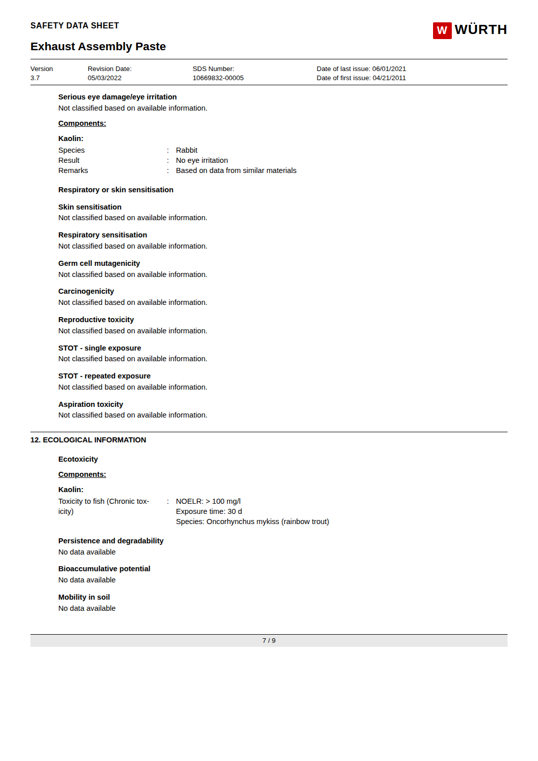SAFETY DATA SHEET
Exhaust Assembly Paste
WWÜRTH
| Version 3.7 | Revision Date: 05/03/2022 | SDS Number: 10669832-00005 | Date of last issue: 06/01/2021 Date of first issue: 04/21/2011 |
Serious eye damage/eye irritation
Not classified based on available information.
Components:
Kaolin:
| Species | : | Rabbit |
| Result | : | No eye irritation |
| Remarks | : | Based on data from similar materials |
Respiratory or skin sensitisation
Skin sensitisation
Not classified based on available information.
Respiratory sensitisation
Not classified based on available information.
Germ cell mutagenicity
Not classified based on available information.
Carcinogenicity
Not classified based on available information.
Reproductive toxicity
Not classified based on available information.
STOT - single exposure
Not classified based on available information.
STOT - repeated exposure
Not classified based on available information.
Aspiration toxicity
Not classified based on available information.
12. ECOLOGICAL INFORMATION
Ecotoxicity
Components:
Kaolin:
| Toxicity to fish (Chronic tox- icity) | : | NOELR: > 100 mg/l Exposure time: 30 d Species: Oncorhynchus mykiss (rainbow trout) |
Persistence and degradability
No data available
Bioaccumulative potential
No data available
Mobility in soil
No data available
7 / 9